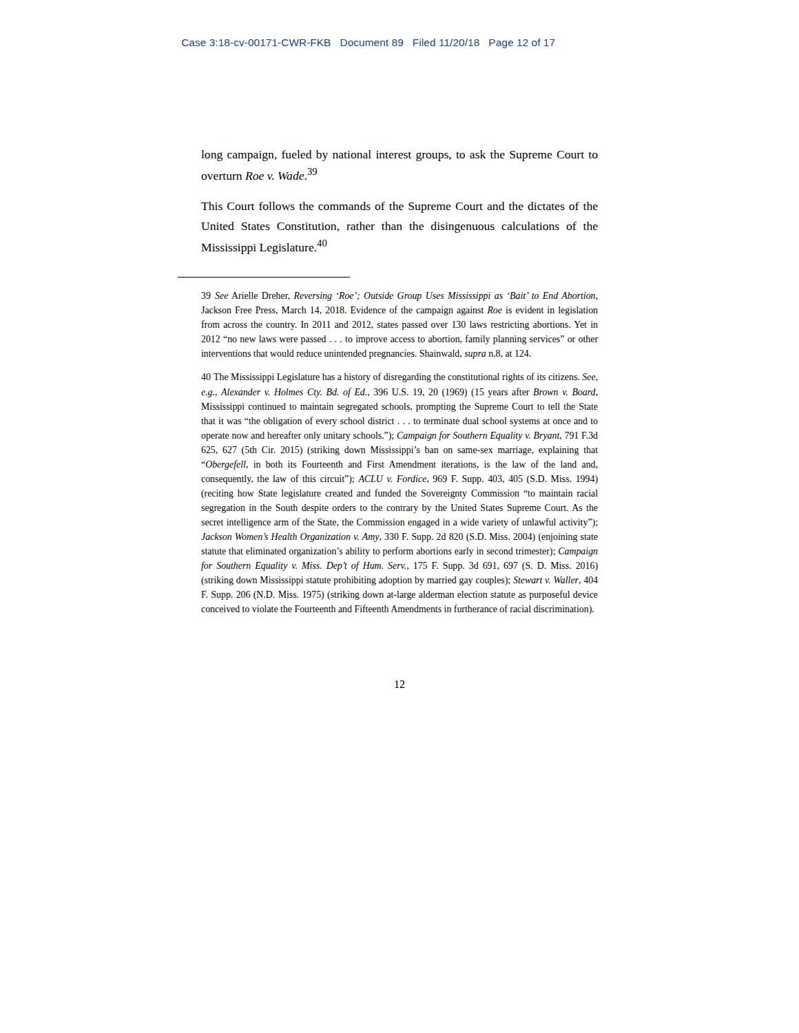Case 3:18-cv-00171-CWR-FKB Document 89 Filed 11/20/18 Page 12 of 17
long campaign, fueled by national interest groups, to ask the Supreme Court to overturn Roe v. Wade.39
This Court follows the commands of the Supreme Court and the dictates of the United States Constitution, rather than the disingenuous calculations of the Mississippi Legislature.40
39 See Arielle Dreher, Reversing ‘Roe’; Outside Group Uses Mississippi as ‘Bait’ to End Abortion, Jackson Free Press, March 14, 2018. Evidence of the campaign against Roe is evident in legislation from across the country. In 2011 and 2012, states passed over 130 laws restricting abortions. Yet in 2012 “no new laws were passed . . . to improve access to abortion, family planning services” or other interventions that would reduce unintended pregnancies. Shainwald, supra n.8, at 124.
40 The Mississippi Legislature has a history of disregarding the constitutional rights of its citizens. See, e.g., Alexander v. Holmes Cty. Bd. of Ed., 396 U.S. 19, 20 (1969) (15 years after Brown v. Board, Mississippi continued to maintain segregated schools, prompting the Supreme Court to tell the State that it was “the obligation of every school district . . . to terminate dual school systems at once and to operate now and hereafter only unitary schools.”); Campaign for Southern Equality v. Bryant, 791 F.3d 625, 627 (5th Cir. 2015) (striking down Mississippi’s ban on same-sex marriage, explaining that “Obergefell, in both its Fourteenth and First Amendment iterations, is the law of the land and, consequently, the law of this circuit”); ACLU v. Fordice, 969 F. Supp. 403, 405 (S.D. Miss. 1994) (reciting how State legislature created and funded the Sovereignty Commission “to maintain racial segregation in the South despite orders to the contrary by the United States Supreme Court. As the secret intelligence arm of the State, the Commission engaged in a wide variety of unlawful activity”); Jackson Women’s Health Organization v. Amy, 330 F. Supp. 2d 820 (S.D. Miss. 2004) (enjoining state statute that eliminated organization’s ability to perform abortions early in second trimester); Campaign for Southern Equality v. Miss. Dep’t of Hum. Serv., 175 F. Supp. 3d 691, 697 (S. D. Miss. 2016) (striking down Mississippi statute prohibiting adoption by married gay couples); Stewart v. Waller, 404 F. Supp. 206 (N.D. Miss. 1975) (striking down at-large alderman election statute as purposeful device conceived to violate the Fourteenth and Fifteenth Amendments in furtherance of racial discrimination).
12